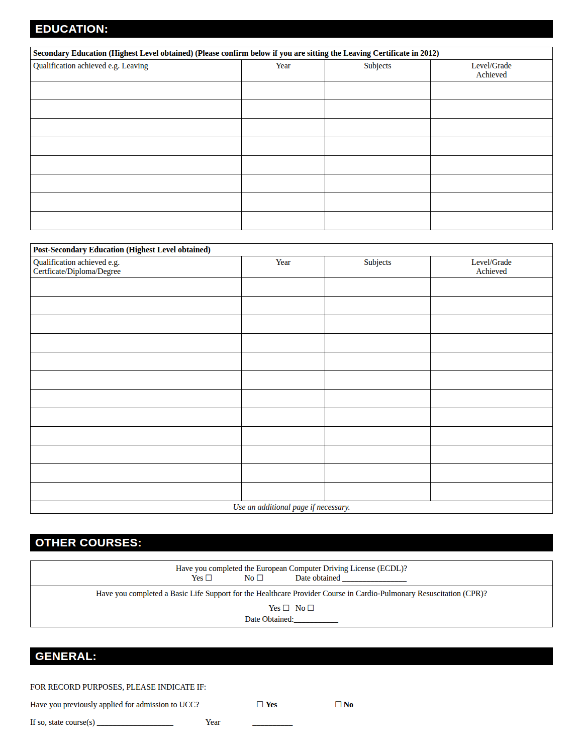EDUCATION:
| Secondary Education (Highest Level obtained) (Please confirm below if you are sitting the Leaving Certificate in 2012) |
| Qualification achieved e.g. Leaving | Year | Subjects | Level/Grade Achieved |
| Post-Secondary Education (Highest Level obtained) |
| Qualification achieved e.g. Certficate/Diploma/Degree | Year | Subjects | Level/Grade Achieved |
| Use an additional page if necessary. |
OTHER COURSES:
| Have you completed the European Computer Driving License (ECDL)? Yes ☐ No ☐ Date obtained ________________ |
| Have you completed a Basic Life Support for the Healthcare Provider Course in Cardio-Pulmonary Resuscitation (CPR)? Yes ☐ No ☐ Date Obtained:___________ |
GENERAL:
FOR RECORD PURPOSES, PLEASE INDICATE IF:
Have you previously applied for admission to UCC? ☐ Yes ☐ No
If so, state course(s) ___________________ Year __________